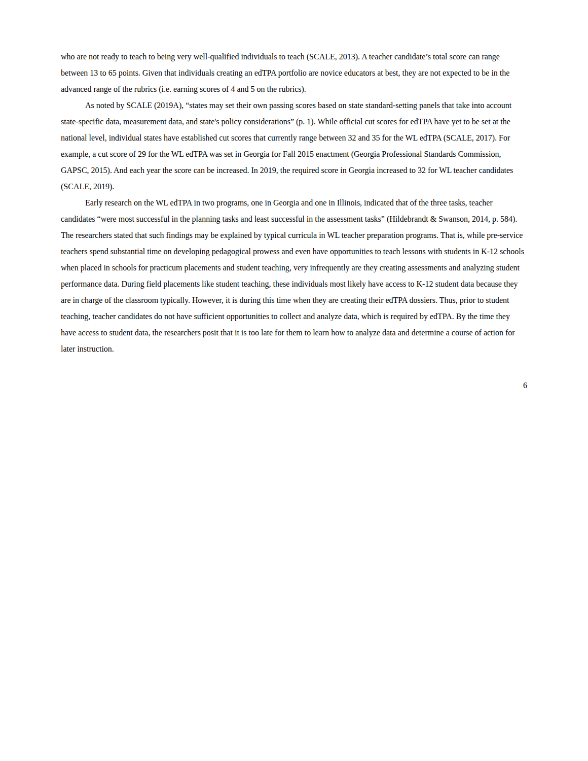who are not ready to teach to being very well-qualified individuals to teach (SCALE, 2013). A teacher candidate’s total score can range between 13 to 65 points. Given that individuals creating an edTPA portfolio are novice educators at best, they are not expected to be in the advanced range of the rubrics (i.e. earning scores of 4 and 5 on the rubrics).
As noted by SCALE (2019A), “states may set their own passing scores based on state standard-setting panels that take into account state-specific data, measurement data, and state's policy considerations” (p. 1). While official cut scores for edTPA have yet to be set at the national level, individual states have established cut scores that currently range between 32 and 35 for the WL edTPA (SCALE, 2017). For example, a cut score of 29 for the WL edTPA was set in Georgia for Fall 2015 enactment (Georgia Professional Standards Commission, GAPSC, 2015). And each year the score can be increased. In 2019, the required score in Georgia increased to 32 for WL teacher candidates (SCALE, 2019).
Early research on the WL edTPA in two programs, one in Georgia and one in Illinois, indicated that of the three tasks, teacher candidates “were most successful in the planning tasks and least successful in the assessment tasks” (Hildebrandt & Swanson, 2014, p. 584). The researchers stated that such findings may be explained by typical curricula in WL teacher preparation programs. That is, while pre-service teachers spend substantial time on developing pedagogical prowess and even have opportunities to teach lessons with students in K-12 schools when placed in schools for practicum placements and student teaching, very infrequently are they creating assessments and analyzing student performance data. During field placements like student teaching, these individuals most likely have access to K-12 student data because they are in charge of the classroom typically. However, it is during this time when they are creating their edTPA dossiers. Thus, prior to student teaching, teacher candidates do not have sufficient opportunities to collect and analyze data, which is required by edTPA. By the time they have access to student data, the researchers posit that it is too late for them to learn how to analyze data and determine a course of action for later instruction.
6